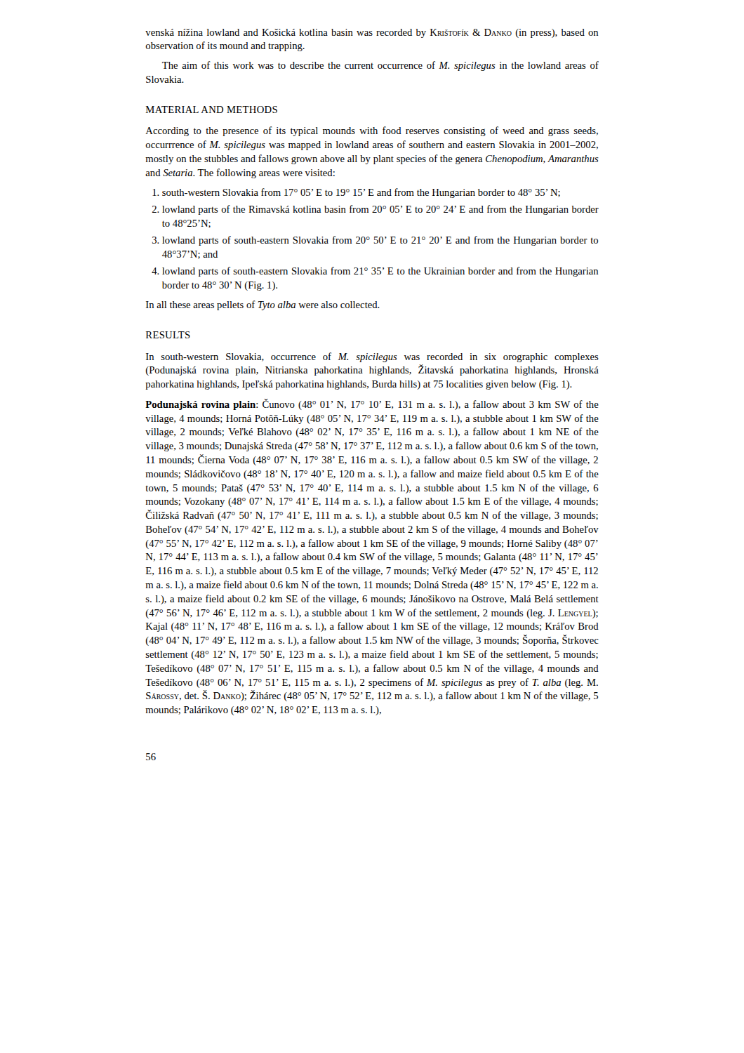venská nížina lowland and Košická kotlina basin was recorded by Krištofík & Danko (in press), based on observation of its mound and trapping.
The aim of this work was to describe the current occurrence of M. spicilegus in the lowland areas of Slovakia.
Material and Methods
According to the presence of its typical mounds with food reserves consisting of weed and grass seeds, occurrrence of M. spicilegus was mapped in lowland areas of southern and eastern Slovakia in 2001–2002, mostly on the stubbles and fallows grown above all by plant species of the genera Chenopodium, Amaranthus and Setaria. The following areas were visited:
south-western Slovakia from 17° 05’ E to 19° 15’ E and from the Hungarian border to 48° 35’ N;
lowland parts of the Rimavská kotlina basin from 20° 05’ E to 20° 24’ E and from the Hungarian border to 48°25’N;
lowland parts of south-eastern Slovakia from 20° 50’ E to 21° 20’ E and from the Hungarian border to 48°37’N; and
lowland parts of south-eastern Slovakia from 21° 35’ E to the Ukrainian border and from the Hungarian border to 48° 30’ N (Fig. 1).
In all these areas pellets of Tyto alba were also collected.
Results
In south-western Slovakia, occurrence of M. spicilegus was recorded in six orographic complexes (Podunajská rovina plain, Nitrianska pahorkatina highlands, Žitavská pahorkatina highlands, Hronská pahorkatina highlands, Ipeľská pahorkatina highlands, Burda hills) at 75 localities given below (Fig. 1).
Podunajská rovina plain: Čunovo (48° 01’ N, 17° 10’ E, 131 m a. s. l.), a fallow about 3 km SW of the village, 4 mounds; Horná Potôň-Lúky (48° 05’ N, 17° 34’ E, 119 m a. s. l.), a stubble about 1 km SW of the village, 2 mounds; Veľké Blahovo (48° 02’ N, 17° 35’ E, 116 m a. s. l.), a fallow about 1 km NE of the village, 3 mounds; Dunajská Streda (47° 58’ N, 17° 37’ E, 112 m a. s. l.), a fallow about 0.6 km S of the town, 11 mounds; Čierna Voda (48° 07’ N, 17° 38’ E, 116 m a. s. l.), a fallow about 0.5 km SW of the village, 2 mounds; Sládkovičovo (48° 18’ N, 17° 40’ E, 120 m a. s. l.), a fallow and maize field about 0.5 km E of the town, 5 mounds; Pataš (47° 53’ N, 17° 40’ E, 114 m a. s. l.), a stubble about 1.5 km N of the village, 6 mounds; Vozokany (48° 07’ N, 17° 41’ E, 114 m a. s. l.), a fallow about 1.5 km E of the village, 4 mounds; Čiližská Radvaň (47° 50’ N, 17° 41’ E, 111 m a. s. l.), a stubble about 0.5 km N of the village, 3 mounds; Boheľov (47° 54’ N, 17° 42’ E, 112 m a. s. l.), a stubble about 2 km S of the village, 4 mounds and Boheľov (47° 55’ N, 17° 42’ E, 112 m a. s. l.), a fallow about 1 km SE of the village, 9 mounds; Horné Saliby (48° 07’ N, 17° 44’ E, 113 m a. s. l.), a fallow about 0.4 km SW of the village, 5 mounds; Galanta (48° 11’ N, 17° 45’ E, 116 m a. s. l.), a stubble about 0.5 km E of the village, 7 mounds; Veľký Meder (47° 52’ N, 17° 45’ E, 112 m a. s. l.), a maize field about 0.6 km N of the town, 11 mounds; Dolná Streda (48° 15’ N, 17° 45’ E, 122 m a. s. l.), a maize field about 0.2 km SE of the village, 6 mounds; Jánošikovo na Ostrove, Malá Belá settlement (47° 56’ N, 17° 46’ E, 112 m a. s. l.), a stubble about 1 km W of the settlement, 2 mounds (leg. J. Lengyel); Kajal (48° 11’ N, 17° 48’ E, 116 m a. s. l.), a fallow about 1 km SE of the village, 12 mounds; Kráľov Brod (48° 04’ N, 17° 49’ E, 112 m a. s. l.), a fallow about 1.5 km NW of the village, 3 mounds; Šoporňa, Štrkovec settlement (48° 12’ N, 17° 50’ E, 123 m a. s. l.), a maize field about 1 km SE of the settlement, 5 mounds; Tešedíkovo (48° 07’ N, 17° 51’ E, 115 m a. s. l.), a fallow about 0.5 km N of the village, 4 mounds and Tešedíkovo (48° 06’ N, 17° 51’ E, 115 m a. s. l.), 2 specimens of M. spicilegus as prey of T. alba (leg. M. Sárossy, det. Š. Danko); Žihárec (48° 05’ N, 17° 52’ E, 112 m a. s. l.), a fallow about 1 km N of the village, 5 mounds; Palárikovo (48° 02’ N, 18° 02’ E, 113 m a. s. l.),
56